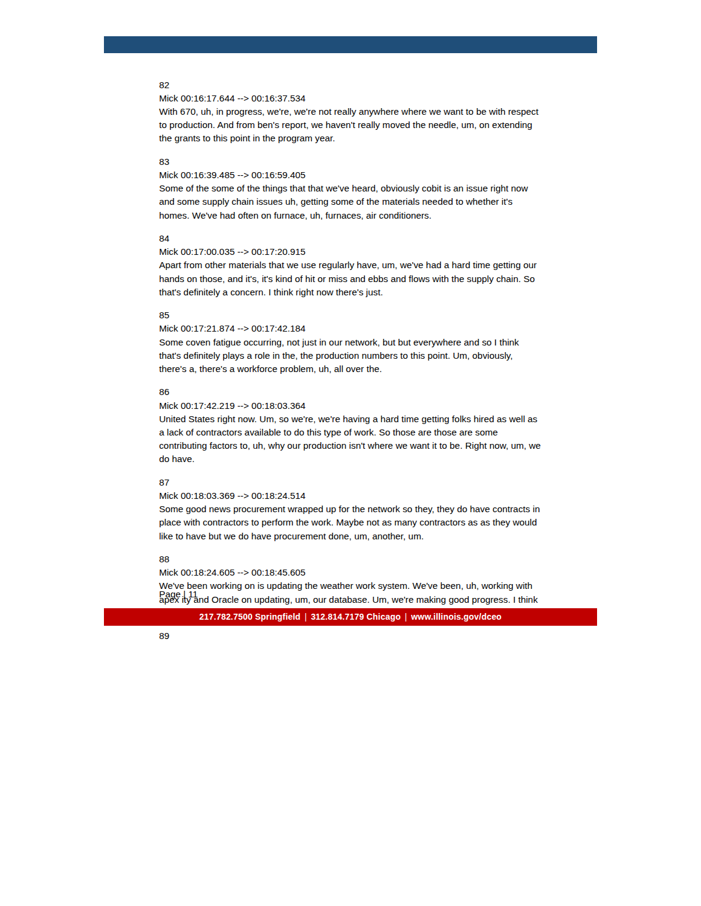82
Mick 00:16:17.644 --> 00:16:37.534
With 670, uh, in progress, we're, we're not really anywhere where we want to be with respect to production. And from ben's report, we haven't really moved the needle, um, on extending the grants to this point in the program year.
83
Mick 00:16:39.485 --> 00:16:59.405
Some of the some of the things that that we've heard, obviously cobit is an issue right now and some supply chain issues uh, getting some of the materials needed to whether it's homes. We've had often on furnace, uh, furnaces, air conditioners.
84
Mick 00:17:00.035 --> 00:17:20.915
Apart from other materials that we use regularly have, um, we've had a hard time getting our hands on those, and it's, it's kind of hit or miss and ebbs and flows with the supply chain. So that's definitely a concern. I think right now there's just.
85
Mick 00:17:21.874 --> 00:17:42.184
Some coven fatigue occurring, not just in our network, but but everywhere and so I think that's definitely plays a role in the, the production numbers to this point. Um, obviously, there's a, there's a workforce problem, uh, all over the.
86
Mick 00:17:42.219 --> 00:18:03.364
United States right now. Um, so we're, we're having a hard time getting folks hired as well as a lack of contractors available to do this type of work. So those are those are some contributing factors to, uh, why our production isn't where we want it to be. Right now, um, we do have.
87
Mick 00:18:03.369 --> 00:18:24.514
Some good news procurement wrapped up for the network so they, they do have contracts in place with contractors to perform the work. Maybe not as many contractors as as they would like to have but we do have procurement done, um, another, um.
88
Mick 00:18:24.605 --> 00:18:45.605
We've been working on is updating the weather work system. We've been, uh, working with apex ity and Oracle on updating, um, our database. Um, we're making good progress. I think in a couple weeks, they're going to demo a large portion of.
89
Page | 11
217.782.7500 Springfield | 312.814.7179 Chicago | www.illinois.gov/dceo